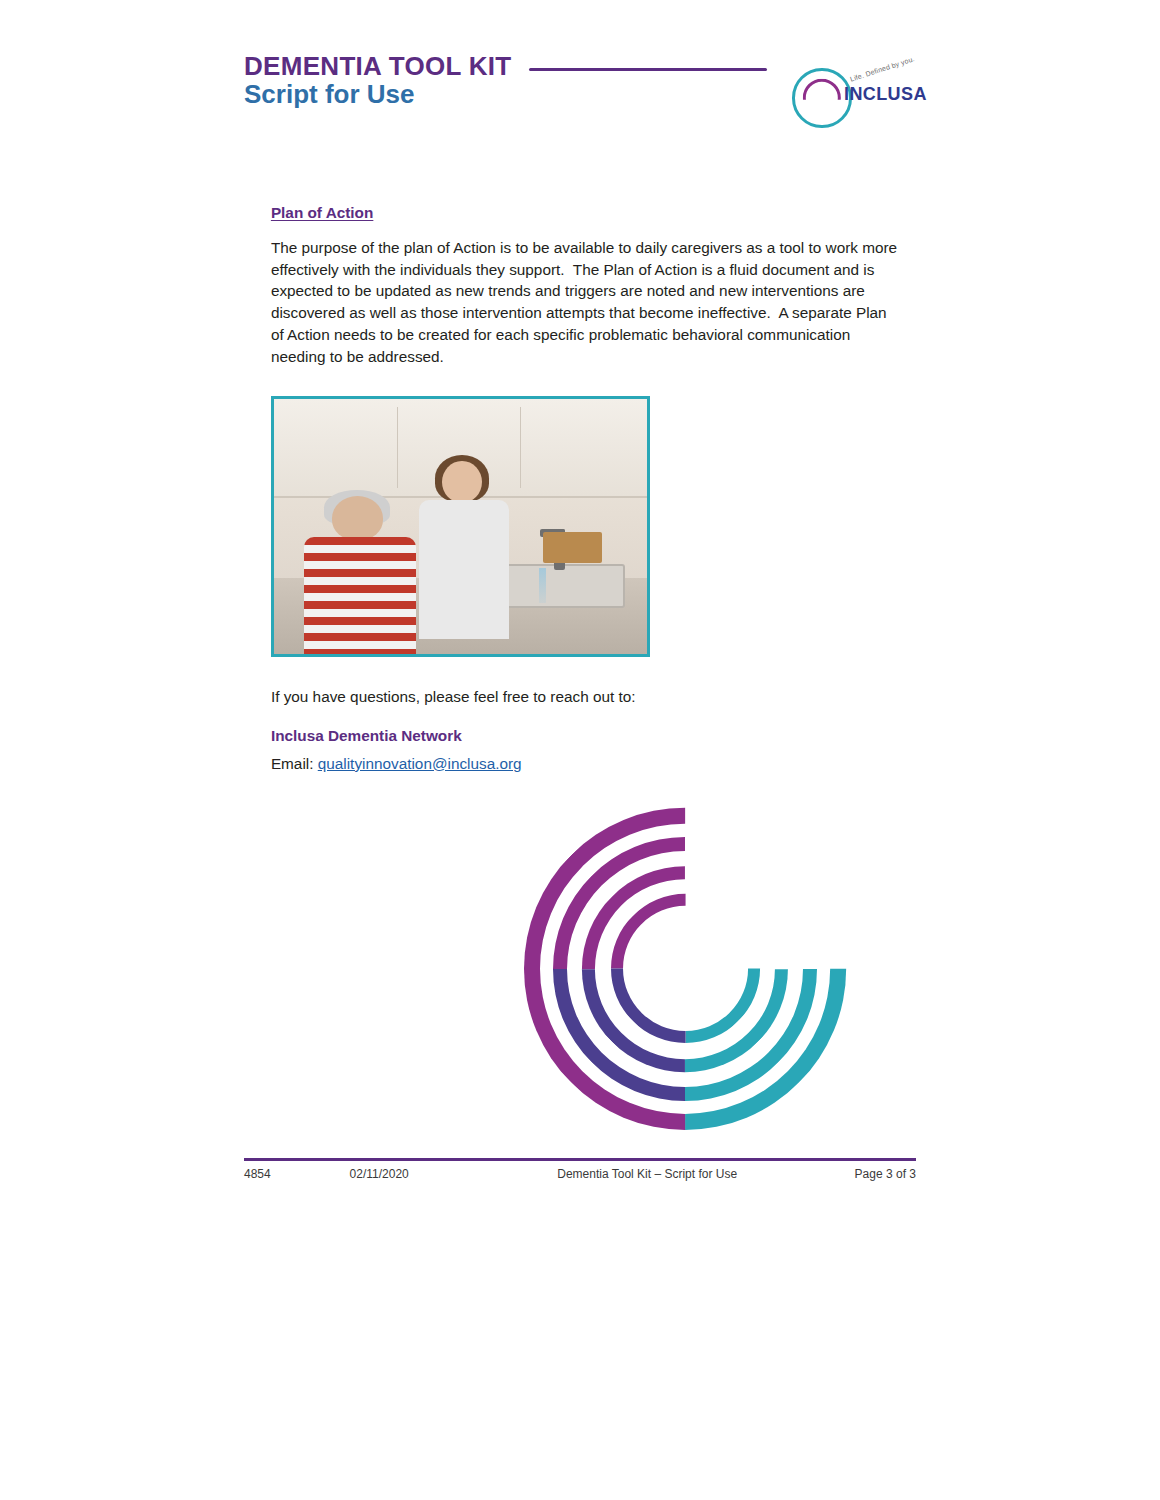DEMENTIA TOOL KIT
Script for Use
Life. Defined by you.
INCLUSA
Plan of Action
The purpose of the plan of Action is to be available to daily caregivers as a tool to work more effectively with the individuals they support. The Plan of Action is a fluid document and is expected to be updated as new trends and triggers are noted and new interventions are discovered as well as those intervention attempts that become ineffective. A separate Plan of Action needs to be created for each specific problematic behavioral communication needing to be addressed.
If you have questions, please feel free to reach out to:
Inclusa Dementia Network
Email: qualityinnovation@inclusa.org
4854
02/11/2020
Dementia Tool Kit – Script for Use
Page 3 of 3